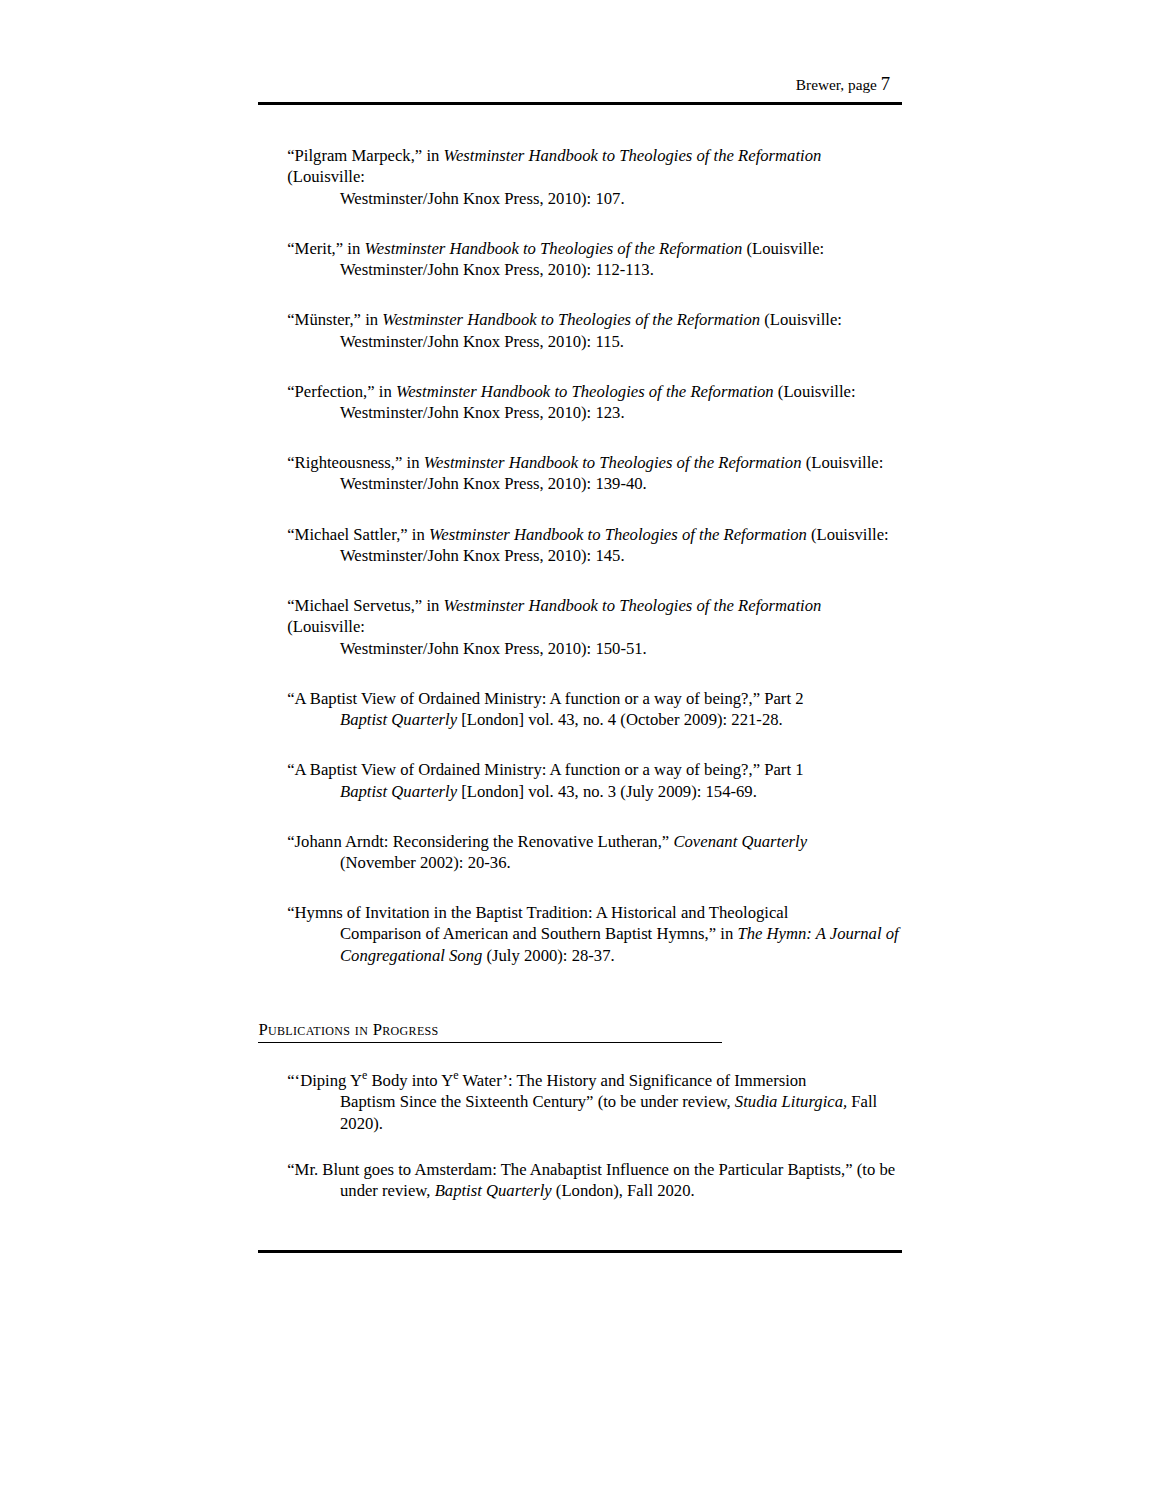Brewer, page 7
“Pilgram Marpeck,” in Westminster Handbook to Theologies of the Reformation (Louisville: Westminster/John Knox Press, 2010): 107.
“Merit,” in Westminster Handbook to Theologies of the Reformation (Louisville: Westminster/John Knox Press, 2010): 112-113.
“Münster,” in Westminster Handbook to Theologies of the Reformation (Louisville: Westminster/John Knox Press, 2010): 115.
“Perfection,” in Westminster Handbook to Theologies of the Reformation (Louisville: Westminster/John Knox Press, 2010): 123.
“Righteousness,” in Westminster Handbook to Theologies of the Reformation (Louisville: Westminster/John Knox Press, 2010): 139-40.
“Michael Sattler,” in Westminster Handbook to Theologies of the Reformation (Louisville: Westminster/John Knox Press, 2010): 145.
“Michael Servetus,” in Westminster Handbook to Theologies of the Reformation (Louisville: Westminster/John Knox Press, 2010): 150-51.
“A Baptist View of Ordained Ministry: A function or a way of being?,” Part 2 Baptist Quarterly [London] vol. 43, no. 4 (October 2009): 221-28.
“A Baptist View of Ordained Ministry: A function or a way of being?,” Part 1 Baptist Quarterly [London] vol. 43, no. 3 (July 2009): 154-69.
“Johann Arndt: Reconsidering the Renovative Lutheran,” Covenant Quarterly (November 2002): 20-36.
“Hymns of Invitation in the Baptist Tradition: A Historical and Theological Comparison of American and Southern Baptist Hymns,” in The Hymn: A Journal of Congregational Song (July 2000): 28-37.
Publications in Progress
“‘Diping Ye Body into Ye Water’: The History and Significance of Immersion Baptism Since the Sixteenth Century” (to be under review, Studia Liturgica, Fall 2020).
“Mr. Blunt goes to Amsterdam: The Anabaptist Influence on the Particular Baptists,” (to be under review, Baptist Quarterly (London), Fall 2020.